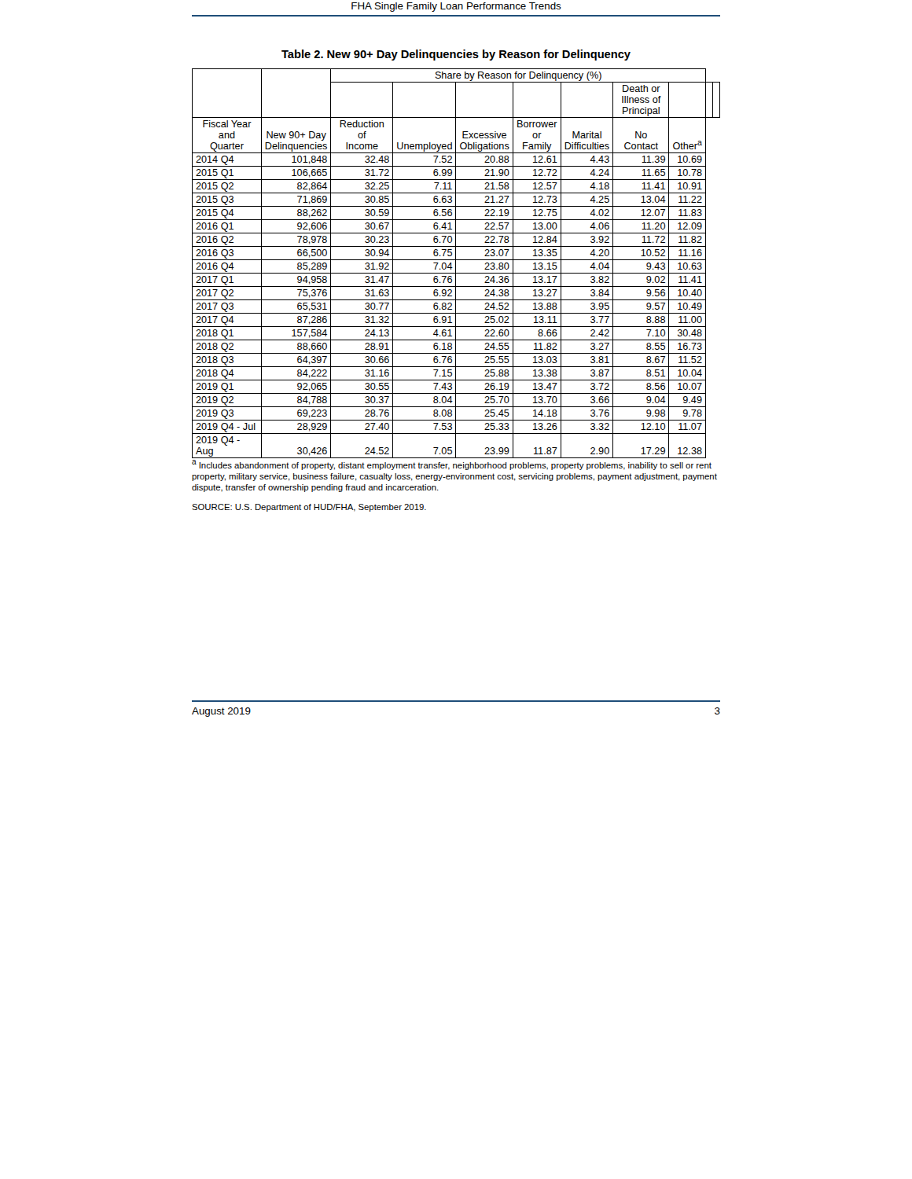FHA Single Family Loan Performance Trends
Table 2. New 90+ Day Delinquencies by Reason for Delinquency
| | | Share by Reason for Delinquency (%) |
| --- | --- | --- |
| | | | | | Death or Illness of Principal | | | |
| Fiscal Year and Quarter | New 90+ Day Delinquencies | Reduction of Income | Unemployed | Excessive Obligations | Borrower or Family | Marital Difficulties | No Contact | Other a |
| 2014 Q4 | 101,848 | 32.48 | 7.52 | 20.88 | 12.61 | 4.43 | 11.39 | 10.69 |
| 2015 Q1 | 106,665 | 31.72 | 6.99 | 21.90 | 12.72 | 4.24 | 11.65 | 10.78 |
| 2015 Q2 | 82,864 | 32.25 | 7.11 | 21.58 | 12.57 | 4.18 | 11.41 | 10.91 |
| 2015 Q3 | 71,869 | 30.85 | 6.63 | 21.27 | 12.73 | 4.25 | 13.04 | 11.22 |
| 2015 Q4 | 88,262 | 30.59 | 6.56 | 22.19 | 12.75 | 4.02 | 12.07 | 11.83 |
| 2016 Q1 | 92,606 | 30.67 | 6.41 | 22.57 | 13.00 | 4.06 | 11.20 | 12.09 |
| 2016 Q2 | 78,978 | 30.23 | 6.70 | 22.78 | 12.84 | 3.92 | 11.72 | 11.82 |
| 2016 Q3 | 66,500 | 30.94 | 6.75 | 23.07 | 13.35 | 4.20 | 10.52 | 11.16 |
| 2016 Q4 | 85,289 | 31.92 | 7.04 | 23.80 | 13.15 | 4.04 | 9.43 | 10.63 |
| 2017 Q1 | 94,958 | 31.47 | 6.76 | 24.36 | 13.17 | 3.82 | 9.02 | 11.41 |
| 2017 Q2 | 75,376 | 31.63 | 6.92 | 24.38 | 13.27 | 3.84 | 9.56 | 10.40 |
| 2017 Q3 | 65,531 | 30.77 | 6.82 | 24.52 | 13.88 | 3.95 | 9.57 | 10.49 |
| 2017 Q4 | 87,286 | 31.32 | 6.91 | 25.02 | 13.11 | 3.77 | 8.88 | 11.00 |
| 2018 Q1 | 157,584 | 24.13 | 4.61 | 22.60 | 8.66 | 2.42 | 7.10 | 30.48 |
| 2018 Q2 | 88,660 | 28.91 | 6.18 | 24.55 | 11.82 | 3.27 | 8.55 | 16.73 |
| 2018 Q3 | 64,397 | 30.66 | 6.76 | 25.55 | 13.03 | 3.81 | 8.67 | 11.52 |
| 2018 Q4 | 84,222 | 31.16 | 7.15 | 25.88 | 13.38 | 3.87 | 8.51 | 10.04 |
| 2019 Q1 | 92,065 | 30.55 | 7.43 | 26.19 | 13.47 | 3.72 | 8.56 | 10.07 |
| 2019 Q2 | 84,788 | 30.37 | 8.04 | 25.70 | 13.70 | 3.66 | 9.04 | 9.49 |
| 2019 Q3 | 69,223 | 28.76 | 8.08 | 25.45 | 14.18 | 3.76 | 9.98 | 9.78 |
| 2019 Q4 - Jul | 28,929 | 27.40 | 7.53 | 25.33 | 13.26 | 3.32 | 12.10 | 11.07 |
| 2019 Q4 - Aug | 30,426 | 24.52 | 7.05 | 23.99 | 11.87 | 2.90 | 17.29 | 12.38 |
a Includes abandonment of property, distant employment transfer, neighborhood problems, property problems, inability to sell or rent property, military service, business failure, casualty loss, energy-environment cost, servicing problems, payment adjustment, payment dispute, transfer of ownership pending fraud and incarceration.
SOURCE: U.S. Department of HUD/FHA, September 2019.
August 2019 3